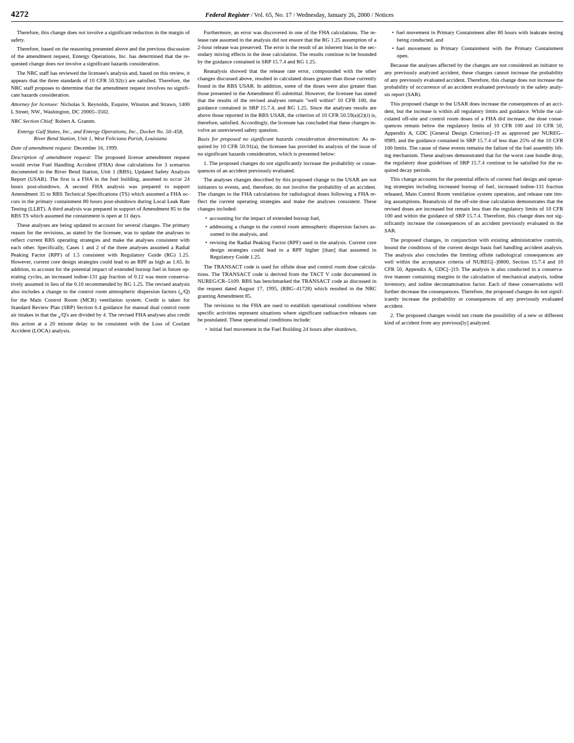4272
Federal Register / Vol. 65, No. 17 / Wednesday, January 26, 2000 / Notices
Therefore, this change does not involve a significant reduction in the margin of safety.
Therefore, based on the reasoning presented above and the previous discussion of the amendment request, Entergy Operations, Inc. has determined that the requested change does not involve a significant hazards consideration.
The NRC staff has reviewed the licensee's analysis and, based on this review, it appears that the three standards of 10 CFR 50.92(c) are satisfied. Therefore, the NRC staff proposes to determine that the amendment request involves no significant hazards consideration.
Attorney for licensee: Nicholas S. Reynolds, Esquire, Winston and Strawn, 1400 L Street, NW., Washington, DC 20005–3502.
NRC Section Chief: Robert A. Gramm.
Entergy Gulf States, Inc., and Entergy Operations, Inc., Docket No. 50–458, River Bend Station, Unit 1, West Feliciana Parish, Louisiana
Date of amendment request: December 16, 1999.
Description of amendment request: The proposed license amendment request would revise Fuel Handling Accident (FHA) dose calculations for 3 scenarios documented in the River Bend Station, Unit 1 (RBS), Updated Safety Analysis Report (USAR). The first is a FHA in the fuel building, assumed to occur 24 hours post-shutdown. A second FHA analysis was prepared to support Amendment 35 to RBS Technical Specifications (TS) which assumed a FHA occurs in the primary containment 80 hours post-shutdown during Local Leak Rate Testing (LLRT). A third analysis was prepared in support of Amendment 85 to the RBS TS which assumed the containment is open at 11 days.
These analyses are being updated to account for several changes. The primary reason for the revisions, as stated by the licensee, was to update the analyses to reflect current RBS operating strategies and make the analyses consistent with each other. Specifically, Cases 1 and 2 of the three analyses assumed a Radial Peaking Factor (RPF) of 1.5 consistent with Regulatory Guide (RG) 1.25. However, current core design strategies could lead to an RPF as high as 1.65. In addition, to account for the potential impact of extended burnup fuel in future operating cycles, an increased iodine-131 gap fraction of 0.12 was more conservatively assumed in lieu of the 0.10 recommended by RG 1.25. The revised analysis also includes a change to the control room atmospheric dispersion factors (x/Q) for the Main Control Room (MCR) ventilation system. Credit is taken for Standard Review Plan (SRP) Section 6.4 guidance for manual dual control room air intakes in that the x/Q's are divided by 4. The revised FHA analyses also credit this action at a 20 minute delay to be consistent with the Loss of Coolant Accident (LOCA) analysis.
Furthermore, an error was discovered in one of the FHA calculations. The release rate assumed in the analysis did not ensure that the RG 1.25 assumption of a 2-hour release was preserved. The error is the result of an inherent bias in the secondary mixing effects in the dose calculation. The results continue to be bounded by the guidance contained in SRP 15.7.4 and RG 1.25.
Reanalysis showed that the release rate error, compounded with the other changes discussed above, resulted in calculated doses greater than those currently found in the RBS USAR. In addition, some of the doses were also greater than those presented in the Amendment 85 submittal. However, the licensee has stated that the results of the revised analyses remain ''well within'' 10 CFR 100, the guidance contained in SRP 15.7.4, and RG 1.25. Since the analyses results are above those reported in the RBS USAR, the criterion of 10 CFR 50.59(a)(2)(i) is, therefore, satisfied. Accordingly, the licensee has concluded that these changes involve an unreviewed safety question.
Basis for proposed no significant hazards consideration determination: As required by 10 CFR 50.91(a), the licensee has provided its analysis of the issue of no significant hazards consideration, which is presented below:
1. The proposed changes do not significantly increase the probability or consequences of an accident previously evaluated.
The analyses changes described by this proposed change to the USAR are not initiators to events, and, therefore, do not involve the probability of an accident. The changes to the FHA calculations for radiological doses following a FHA reflect the current operating strategies and make the analyses consistent. These changes included:
accounting for the impact of extended burnup fuel,
addressing a change to the control room atmospheric dispersion factors assumed in the analysis, and
revising the Radial Peaking Factor (RPF) used in the analysis. Current core design strategies could lead to a RPF higher [than] that assumed in Regulatory Guide 1.25.
The TRANSACT code is used for offsite dose and control room dose calculations. The TRANSACT code is derived from the TACT V code documented in NUREG/CR–5109. RBS has benchmarked the TRANSACT code as discussed in the request dated August 17, 1995, (RBG–41728) which resulted in the NRC granting Amendment 85.
The revisions to the FHA are used to establish operational conditions where specific activities represent situations where significant radioactive releases can be postulated. These operational conditions include:
initial fuel movement in the Fuel Building 24 hours after shutdown,
fuel movement in Primary Containment after 80 hours with leakrate testing being conducted, and
fuel movement in Primary Containment with the Primary Containment open.
Because the analyses affected by the changes are not considered an initiator to any previously analyzed accident, these changes cannot increase the probability of any previously evaluated accident. Therefore, this change does not increase the probability of occurrence of an accident evaluated previously in the safety analysis report (SAR).
This proposed change to the USAR does increase the consequences of an accident, but the increase is within all regulatory limits and guidance. While the calculated off-site and control room doses of a FHA did increase, the dose consequences remain below the regulatory limits of 10 CFR 100 and 10 CFR 50, Appendix A, GDC [General Design Criterion]–19 as approved per NUREG–0989, and the guidance contained in SRP 15.7.4 of less than 25% of the 10 CFR 100 limits. The cause of these events remains the failure of the fuel assembly lifting mechanism. These analyses demonstrated that for the worst case bundle drop, the regulatory dose guidelines of SRP 15.7.4 continue to be satisfied for the required decay periods.
This change accounts for the potential effects of current fuel design and operating strategies including increased burnup of fuel, increased iodine-131 fraction released, Main Control Room ventilation system operation, and release rate timing assumptions. Reanalysis of the off-site dose calculation demonstrates that the revised doses are increased but remain less than the regulatory limits of 10 CFR 100 and within the guidance of SRP 15.7.4. Therefore, this change does not significantly increase the consequences of an accident previously evaluated in the SAR.
The proposed changes, in conjunction with existing administrative controls, bound the conditions of the current design basis fuel handling accident analysis. The analysis also concludes the limiting offsite radiological consequences are well within the acceptance criteria of NUREG[–]0800, Section 15.7.4 and 10 CFR 50, Appendix A, GDC[–]19. The analysis is also conducted in a conservative manner containing margins in the calculation of mechanical analysis, iodine inventory, and iodine decontamination factor. Each of these conservatisms will further decrease the consequences. Therefore, the proposed changes do not significantly increase the probability or consequences of any previously evaluated accident.
2. The proposed changes would not create the possibility of a new or different kind of accident from any previous[ly] analyzed.